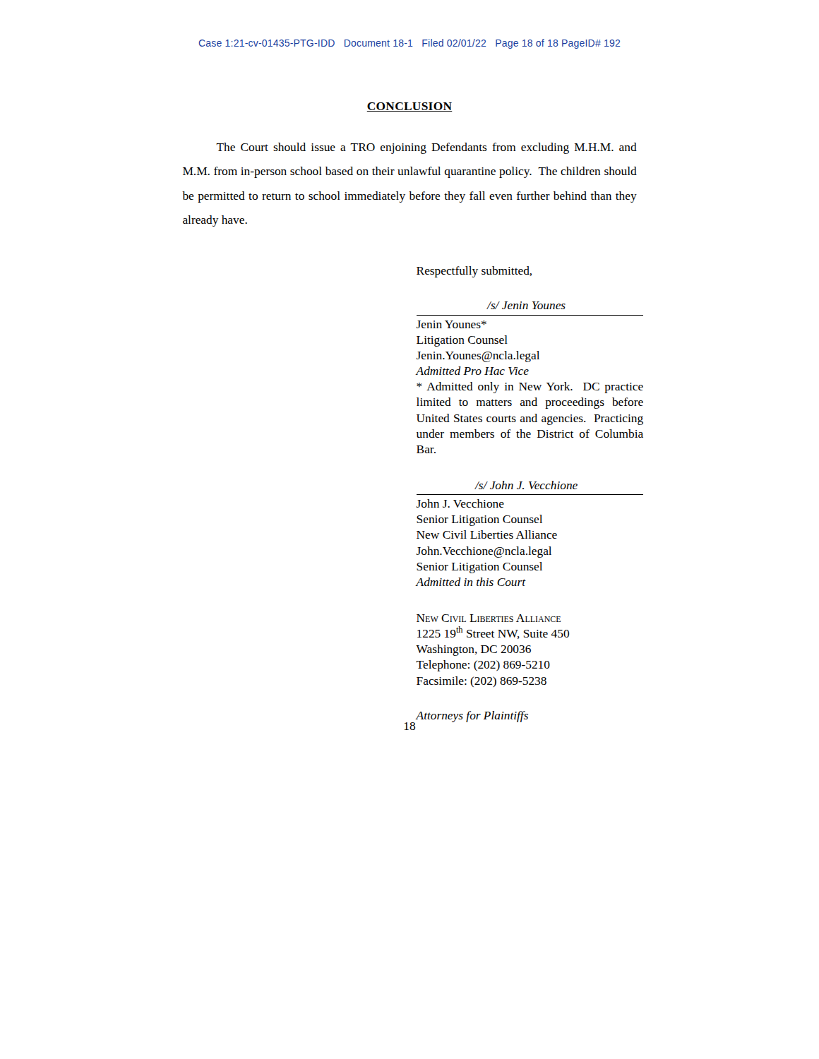Case 1:21-cv-01435-PTG-IDD Document 18-1 Filed 02/01/22 Page 18 of 18 PageID# 192
CONCLUSION
The Court should issue a TRO enjoining Defendants from excluding M.H.M. and M.M. from in-person school based on their unlawful quarantine policy. The children should be permitted to return to school immediately before they fall even further behind than they already have.
Respectfully submitted,
/s/ Jenin Younes
Jenin Younes*
Litigation Counsel
Jenin.Younes@ncla.legal
Admitted Pro Hac Vice
* Admitted only in New York. DC practice limited to matters and proceedings before United States courts and agencies. Practicing under members of the District of Columbia Bar.
/s/ John J. Vecchione
John J. Vecchione
Senior Litigation Counsel
New Civil Liberties Alliance
John.Vecchione@ncla.legal
Senior Litigation Counsel
Admitted in this Court
New Civil Liberties Alliance
1225 19th Street NW, Suite 450
Washington, DC 20036
Telephone: (202) 869-5210
Facsimile: (202) 869-5238
Attorneys for Plaintiffs
18